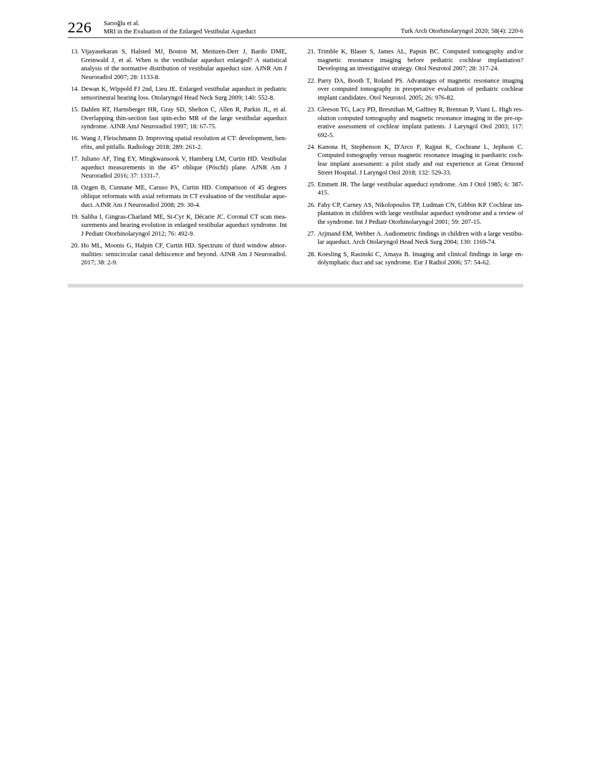226
Sarıoğlu et al. MRI in the Evaluation of the Enlarged Vestibular Aqueduct
Turk Arch Otorhinolaryngol 2020; 58(4): 220-6
Vijayasekaran S, Halsted MJ, Boston M, Meinzen-Derr J, Bardo DME, Greinwald J, et al. When is the vestibular aqueduct enlarged? A statistical analysis of the normative distribution of vestibular aqueduct size. AJNR Am J Neuroradiol 2007; 28: 1133-8.
Dewan K, Wippold FJ 2nd, Lieu JE. Enlarged vestibular aqueduct in pediatric sensorineural hearing loss. Otolaryngol Head Neck Surg 2009; 140: 552-8.
Dahlen RT, Harnsberger HR, Gray SD, Shelton C, Allen R, Parkin JL, et al. Overlapping thin-section fast spin-echo MR of the large vestibular aqueduct syndrome. AJNR AmJ Neuroradiol 1997; 18: 67-75.
Wang J, Fleischmann D. Improving spatial resolution at CT: development, benefits, and pitfalls. Radiology 2018; 289: 261-2.
Juliano AF, Ting EY, Mingkwansook V, Hamberg LM, Curtin HD. Vestibular aqueduct measurements in the 45° oblique (Pöschl) plane. AJNR Am J Neuroradiol 2016; 37: 1331-7.
Ozgen B, Cunnane ME, Caruso PA, Curtin HD. Comparison of 45 degrees oblique reformats with axial reformats in CT evaluation of the vestibular aqueduct. AJNR Am J Neuroradiol 2008; 29: 30-4.
Saliba I, Gingras-Charland ME, St-Cyr K, Décarie JC. Coronal CT scan measurements and hearing evolution in enlarged vestibular aqueduct syndrome. Int J Pediatr Otorhinolaryngol 2012; 76: 492-9.
Ho ML, Moonis G, Halpin CF, Curtin HD. Spectrum of third window abnormalities: semicircular canal dehiscence and beyond. AJNR Am J Neuroradiol. 2017; 38: 2-9.
Trimble K, Blaser S, James AL, Papsin BC. Computed tomography and/or magnetic resonance imaging before pediatric cochlear implantation? Developing an investigative strategy. Otol Neurotol 2007; 28: 317-24.
Parry DA, Booth T, Roland PS. Advantages of magnetic resonance imaging over computed tomography in preoperative evaluation of pediatric cochlear implant candidates. Otol Neurotol. 2005; 26: 976-82.
Gleeson TG, Lacy PD, Bresnihan M, Gaffney R, Brennan P, Viani L. High resolution computed tomography and magnetic resonance imaging in the pre-operative assessment of cochlear implant patients. J Laryngol Otol 2003; 117: 692-5.
Kanona H, Stephenson K, D'Arco F, Rajput K, Cochrane L, Jephson C. Computed tomography versus magnetic resonance imaging in paediatric cochlear implant assessment: a pilot study and our experience at Great Ormond Street Hospital. J Laryngol Otol 2018; 132: 529-33.
Emmett JR. The large vestibular aqueduct syndrome. Am J Otol 1985; 6: 387-415.
Fahy CP, Carney AS, Nikolopoulos TP, Ludman CN, Gibbin KP. Cochlear implantation in children with large vestibular aqueduct syndrome and a review of the syndrome. Int J Pediatr Otorhinolaryngol 2001; 59: 207-15.
Arjmand EM, Webber A. Audiometric findings in children with a large vestibular aqueduct. Arch Otolaryngol Head Neck Surg 2004; 130: 1169-74.
Koesling S, Rasinski C, Amaya B. Imaging and clinical findings in large endolymphatic duct and sac syndrome. Eur J Radiol 2006; 57: 54-62.